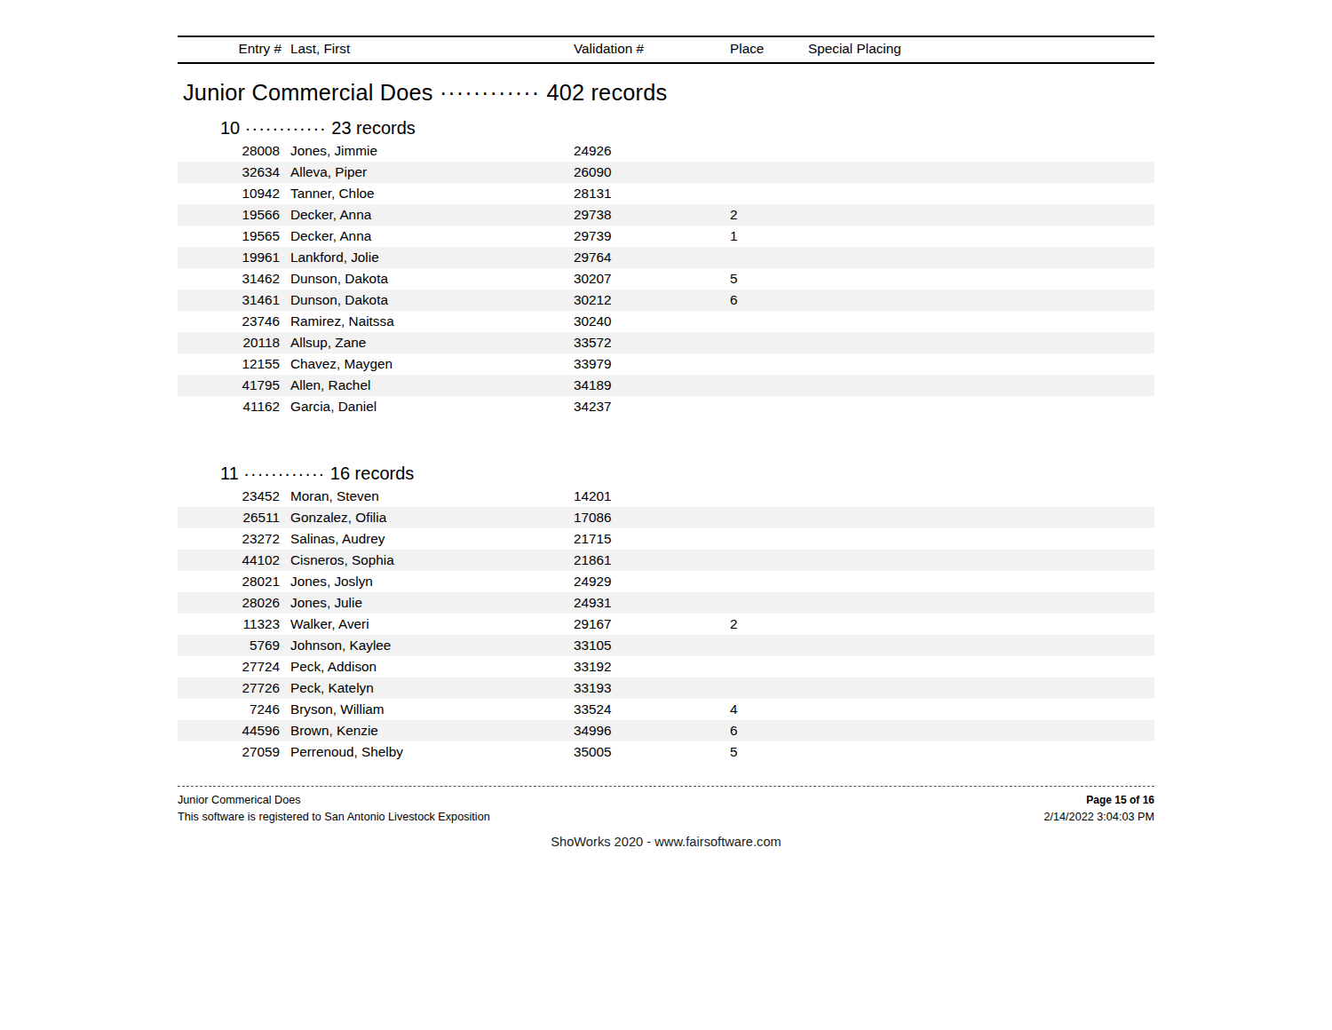| Entry # | Last, First | Validation # | Place | Special Placing |
| --- | --- | --- | --- | --- |
Junior Commercial Does ············ 402 records
10 ············ 23 records
| 28008 | Jones, Jimmie | 24926 | | |
| 32634 | Alleva, Piper | 26090 | | |
| 10942 | Tanner, Chloe | 28131 | | |
| 19566 | Decker, Anna | 29738 | 2 | |
| 19565 | Decker, Anna | 29739 | 1 | |
| 19961 | Lankford, Jolie | 29764 | | |
| 31462 | Dunson, Dakota | 30207 | 5 | |
| 31461 | Dunson, Dakota | 30212 | 6 | |
| 23746 | Ramirez, Naitssa | 30240 | | |
| 20118 | Allsup, Zane | 33572 | | |
| 12155 | Chavez, Maygen | 33979 | | |
| 41795 | Allen, Rachel | 34189 | | |
| 41162 | Garcia, Daniel | 34237 | | |
11 ············ 16 records
| 23452 | Moran, Steven | 14201 | | |
| 26511 | Gonzalez, Ofilia | 17086 | | |
| 23272 | Salinas, Audrey | 21715 | | |
| 44102 | Cisneros, Sophia | 21861 | | |
| 28021 | Jones, Joslyn | 24929 | | |
| 28026 | Jones, Julie | 24931 | | |
| 11323 | Walker, Averi | 29167 | 2 | |
| 5769 | Johnson, Kaylee | 33105 | | |
| 27724 | Peck, Addison | 33192 | | |
| 27726 | Peck, Katelyn | 33193 | | |
| 7246 | Bryson, William | 33524 | 4 | |
| 44596 | Brown, Kenzie | 34996 | 6 | |
| 27059 | Perrenoud, Shelby | 35005 | 5 | |
Junior Commerical Does
This software is registered to San Antonio Livestock Exposition
Page 15 of 16
2/14/2022 3:04:03 PM
ShoWorks 2020 - www.fairsoftware.com